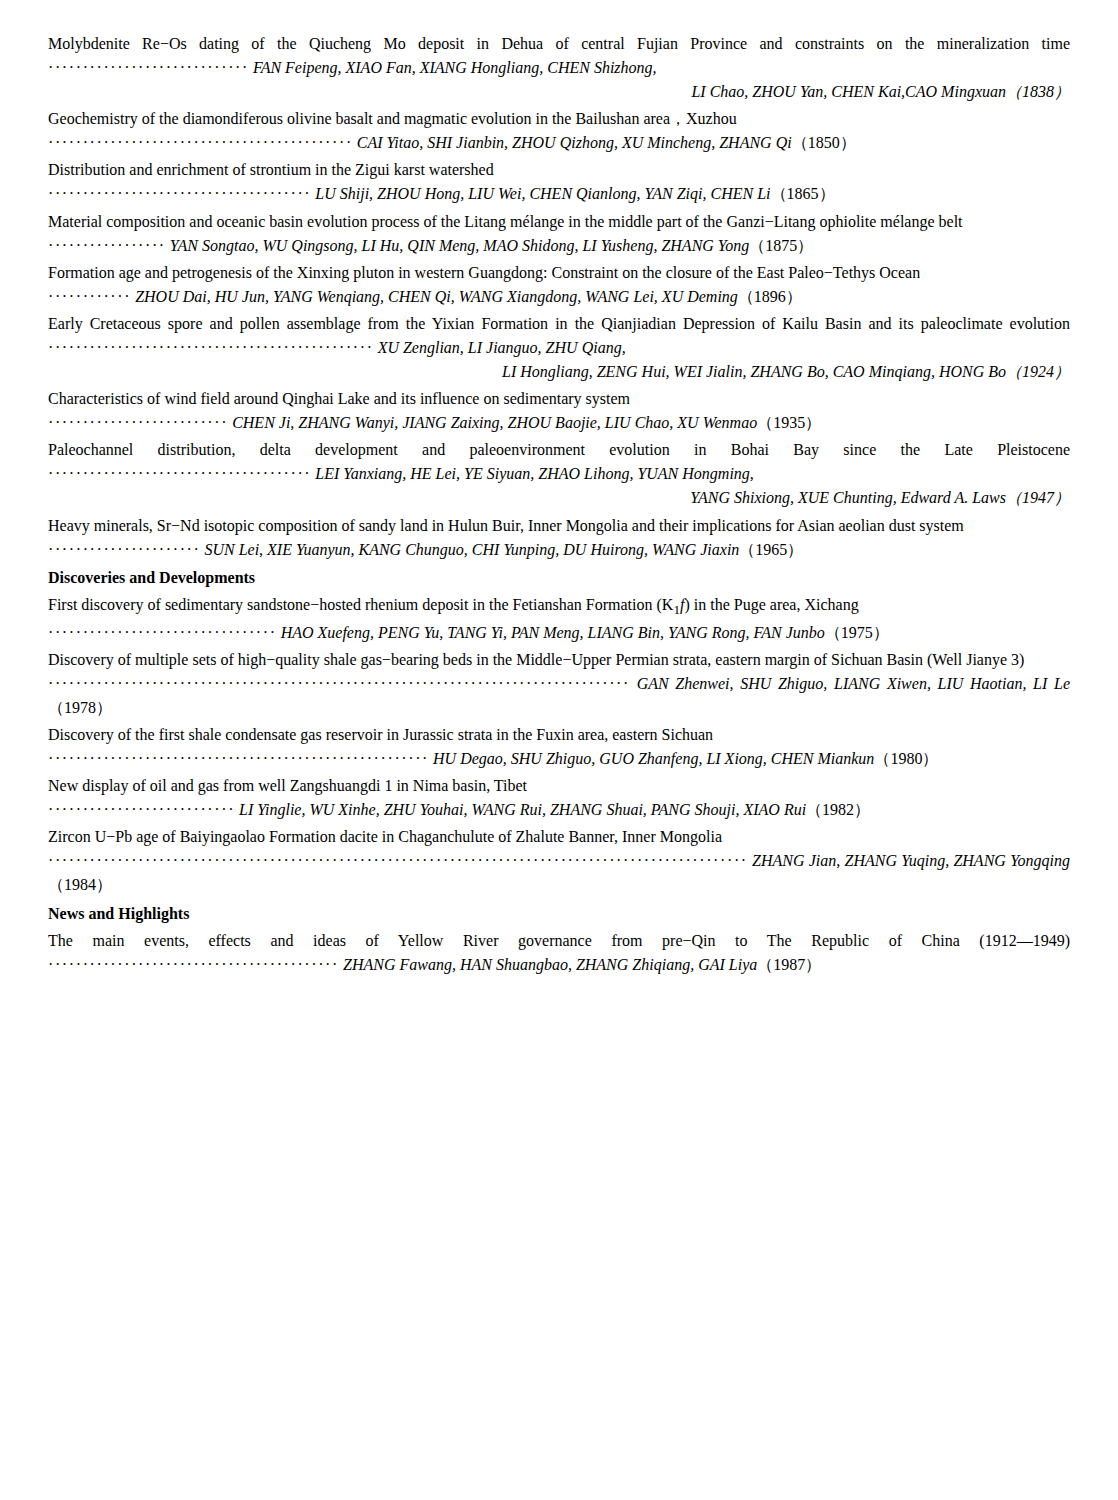Molybdenite Re−Os dating of the Qiucheng Mo deposit in Dehua of central Fujian Province and constraints on the mineralization time ····························· FAN Feipeng, XIAO Fan, XIANG Hongliang, CHEN Shizhong,
LI Chao, ZHOU Yan, CHEN Kai,CAO Mingxuan（1838）
Geochemistry of the diamondiferous olivine basalt and magmatic evolution in the Bailushan area，Xuzhou
············································ CAI Yitao, SHI Jianbin, ZHOU Qizhong, XU Mincheng, ZHANG Qi（1850）
Distribution and enrichment of strontium in the Zigui karst watershed
······································ LU Shiji, ZHOU Hong, LIU Wei, CHEN Qianlong, YAN Ziqi, CHEN Li（1865）
Material composition and oceanic basin evolution process of the Litang mélange in the middle part of the Ganzi−Litang ophiolite mélange belt
················· YAN Songtao, WU Qingsong, LI Hu, QIN Meng, MAO Shidong, LI Yusheng, ZHANG Yong（1875）
Formation age and petrogenesis of the Xinxing pluton in western Guangdong: Constraint on the closure of the East Paleo−Tethys Ocean
············ ZHOU Dai, HU Jun, YANG Wenqiang, CHEN Qi, WANG Xiangdong, WANG Lei, XU Deming（1896）
Early Cretaceous spore and pollen assemblage from the Yixian Formation in the Qianjiadian Depression of Kailu Basin and its paleoclimate evolution ··············································· XU Zenglian, LI Jianguo, ZHU Qiang,
LI Hongliang, ZENG Hui, WEI Jialin, ZHANG Bo, CAO Minqiang, HONG Bo（1924）
Characteristics of wind field around Qinghai Lake and its influence on sedimentary system
·························· CHEN Ji, ZHANG Wanyi, JIANG Zaixing, ZHOU Baojie, LIU Chao, XU Wenmao（1935）
Paleochannel distribution, delta development and paleoenvironment evolution in Bohai Bay since the Late Pleistocene ······································ LEI Yanxiang, HE Lei, YE Siyuan, ZHAO Lihong, YUAN Hongming,
YANG Shixiong, XUE Chunting, Edward A. Laws（1947）
Heavy minerals, Sr−Nd isotopic composition of sandy land in Hulun Buir, Inner Mongolia and their implications for Asian aeolian dust system
······················ SUN Lei, XIE Yuanyun, KANG Chunguo, CHI Yunping, DU Huirong, WANG Jiaxin（1965）
Discoveries and Developments
First discovery of sedimentary sandstone−hosted rhenium deposit in the Fetianshan Formation (K1f) in the Puge area, Xichang
································· HAO Xuefeng, PENG Yu, TANG Yi, PAN Meng, LIANG Bin, YANG Rong, FAN Junbo（1975）
Discovery of multiple sets of high−quality shale gas−bearing beds in the Middle−Upper Permian strata, eastern margin of Sichuan Basin (Well Jianye 3)
···················································································· GAN Zhenwei, SHU Zhiguo, LIANG Xiwen, LIU Haotian, LI Le（1978）
Discovery of the first shale condensate gas reservoir in Jurassic strata in the Fuxin area, eastern Sichuan
······················································· HU Degao, SHU Zhiguo, GUO Zhanfeng, LI Xiong, CHEN Miankun（1980）
New display of oil and gas from well Zangshuangdi 1 in Nima basin, Tibet
··························· LI Yinglie, WU Xinhe, ZHU Youhai, WANG Rui, ZHANG Shuai, PANG Shouji, XIAO Rui（1982）
Zircon U−Pb age of Baiyingaolao Formation dacite in Chaganchulute of Zhalute Banner, Inner Mongolia
····································································································· ZHANG Jian, ZHANG Yuqing, ZHANG Yongqing（1984）
News and Highlights
The main events, effects and ideas of Yellow River governance from pre−Qin to The Republic of China (1912—1949) ·········································· ZHANG Fawang, HAN Shuangbao, ZHANG Zhiqiang, GAI Liya（1987）